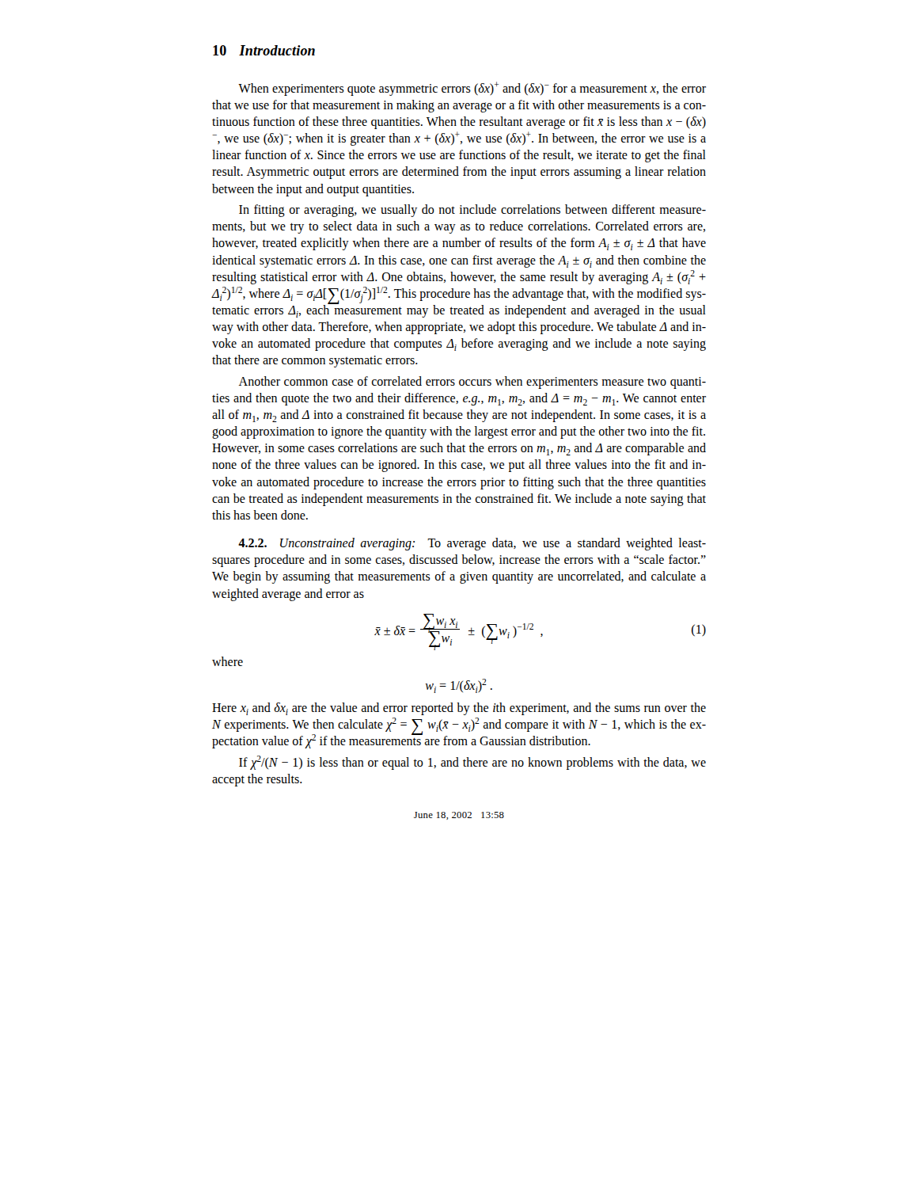10 Introduction
When experimenters quote asymmetric errors (δx)+ and (δx)− for a measurement x, the error that we use for that measurement in making an average or a fit with other measurements is a continuous function of these three quantities. When the resultant average or fit x̄ is less than x − (δx)−, we use (δx)−; when it is greater than x + (δx)+, we use (δx)+. In between, the error we use is a linear function of x. Since the errors we use are functions of the result, we iterate to get the final result. Asymmetric output errors are determined from the input errors assuming a linear relation between the input and output quantities.
In fitting or averaging, we usually do not include correlations between different measurements, but we try to select data in such a way as to reduce correlations. Correlated errors are, however, treated explicitly when there are a number of results of the form Ai ± σi ± Δ that have identical systematic errors Δ. In this case, one can first average the Ai ± σi and then combine the resulting statistical error with Δ. One obtains, however, the same result by averaging Ai ± (σi2 + Δi2)1/2, where Δi = σi Δ[∑(1/σj2)]1/2. This procedure has the advantage that, with the modified systematic errors Δi, each measurement may be treated as independent and averaged in the usual way with other data. Therefore, when appropriate, we adopt this procedure. We tabulate Δ and invoke an automated procedure that computes Δi before averaging and we include a note saying that there are common systematic errors.
Another common case of correlated errors occurs when experimenters measure two quantities and then quote the two and their difference, e.g., m1, m2, and Δ = m2 − m1. We cannot enter all of m1, m2 and Δ into a constrained fit because they are not independent. In some cases, it is a good approximation to ignore the quantity with the largest error and put the other two into the fit. However, in some cases correlations are such that the errors on m1, m2 and Δ are comparable and none of the three values can be ignored. In this case, we put all three values into the fit and invoke an automated procedure to increase the errors prior to fitting such that the three quantities can be treated as independent measurements in the constrained fit. We include a note saying that this has been done.
4.2.2. Unconstrained averaging: To average data, we use a standard weighted least-squares procedure and in some cases, discussed below, increase the errors with a “scale factor.” We begin by assuming that measurements of a given quantity are uncorrelated, and calculate a weighted average and error as
x̄ ± δx̄ = ∑i wi xi ∑i wi ± (∑i wi )−1/2 , (1)
where
wi = 1/(δxi)2 .
Here xi and δxi are the value and error reported by the ith experiment, and the sums run over the N experiments. We then calculate χ2 = ∑ wi(x̄ − xi)2 and compare it with N − 1, which is the expectation value of χ2 if the measurements are from a Gaussian distribution.
If χ2/(N − 1) is less than or equal to 1, and there are no known problems with the data, we accept the results.
June 18, 2002 13:58